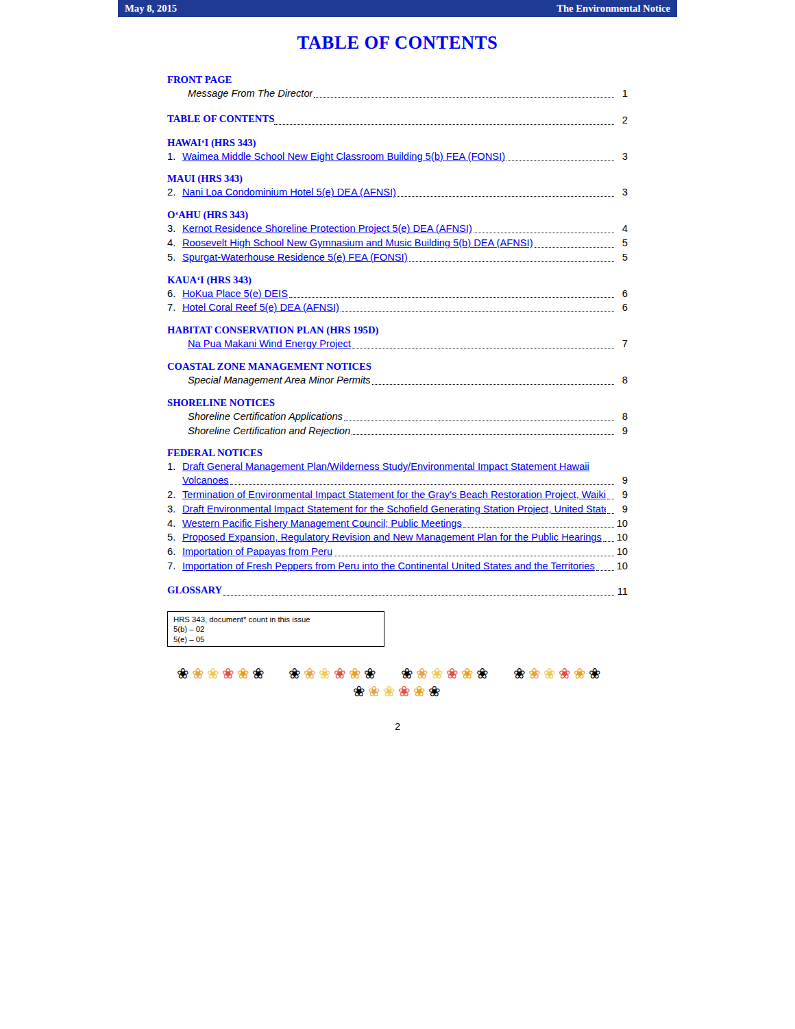May 8, 2015 The Environmental Notice
TABLE OF CONTENTS
FRONT PAGE
Message From The Director 1
TABLE OF CONTENTS
TABLE OF CONTENTS 2
HAWAI‘I (HRS 343)
1. Waimea Middle School New Eight Classroom Building 5(b) FEA (FONSI) 3
MAUI (HRS 343)
2. Nani Loa Condominium Hotel 5(e) DEA (AFNSI) 3
O‘AHU (HRS 343)
3. Kernot Residence Shoreline Protection Project 5(e) DEA (AFNSI) 4
4. Roosevelt High School New Gymnasium and Music Building 5(b) DEA (AFNSI) 5
5. Spurgat-Waterhouse Residence 5(e) FEA (FONSI) 5
KAUA‘I (HRS 343)
6. HoKua Place 5(e) DEIS 6
7. Hotel Coral Reef 5(e) DEA (AFNSI) 6
HABITAT CONSERVATION PLAN (HRS 195D)
Na Pua Makani Wind Energy Project 7
COASTAL ZONE MANAGEMENT NOTICES
Special Management Area Minor Permits 8
SHORELINE NOTICES
Shoreline Certification Applications 8
Shoreline Certification and Rejection 9
FEDERAL NOTICES
1. Draft General Management Plan/Wilderness Study/Environmental Impact Statement Hawaii
Volcanoes 9
2. Termination of Environmental Impact Statement for the Gray's Beach Restoration Project, Waikiki 9
3. Draft Environmental Impact Statement for the Schofield Generating Station Project, United States 9
4. Western Pacific Fishery Management Council; Public Meetings 10
5. Proposed Expansion, Regulatory Revision and New Management Plan for the Public Hearings 10
6. Importation of Papayas from Peru 10
7. Importation of Fresh Peppers from Peru into the Continental United States and the Territories 10
GLOSSARY
GLOSSARY 11
HRS 343, document* count in this issue
5(b) – 02
5(e) – 05
*(excluding administrative exemption declarations/lists)
❀❀❀❀❀❀ ❀❀❀❀❀❀ ❀❀❀❀❀❀ ❀❀❀❀❀❀ ❀❀❀❀❀❀
2